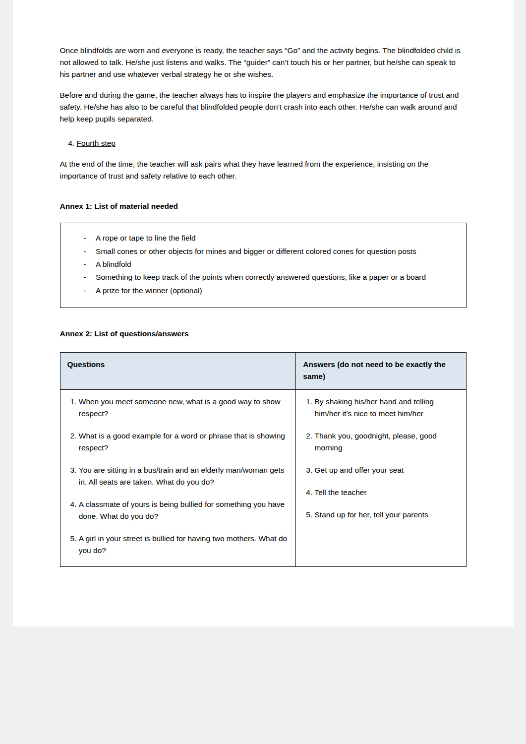Once blindfolds are worn and everyone is ready, the teacher says “Go” and the activity begins. The blindfolded child is not allowed to talk. He/she just listens and walks. The “guider” can’t touch his or her partner, but he/she can speak to his partner and use whatever verbal strategy he or she wishes.
Before and during the game, the teacher always has to inspire the players and emphasize the importance of trust and safety. He/she has also to be careful that blindfolded people don’t crash into each other. He/she can walk around and help keep pupils separated.
Fourth step
At the end of the time, the teacher will ask pairs what they have learned from the experience, insisting on the importance of trust and safety relative to each other.
Annex 1: List of material needed
A rope or tape to line the field
Small cones or other objects for mines and bigger or different colored cones for question posts
A blindfold
Something to keep track of the points when correctly answered questions, like a paper or a board
A prize for the winner (optional)
Annex 2: List of questions/answers
| Questions | Answers (do not need to be exactly the same) |
| --- | --- |
| When you meet someone new, what is a good way to show respect? What is a good example for a word or phrase that is showing respect? You are sitting in a bus/train and an elderly man/woman gets in. All seats are taken. What do you do? A classmate of yours is being bullied for something you have done. What do you do? A girl in your street is bullied for having two mothers. What do you do? | By shaking his/her hand and telling him/her it’s nice to meet him/her Thank you, goodnight, please, good morning Get up and offer your seat Tell the teacher Stand up for her, tell your parents |